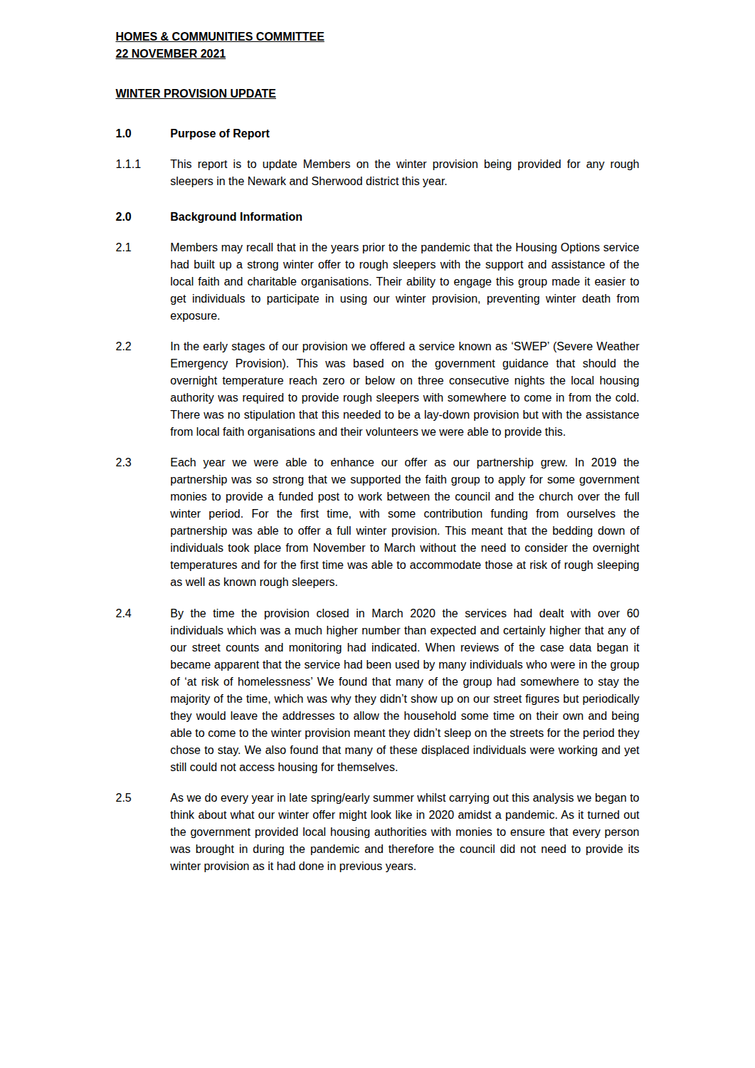HOMES & COMMUNITIES COMMITTEE
22 NOVEMBER 2021
WINTER PROVISION UPDATE
1.0
Purpose of Report
1.1.1
This report is to update Members on the winter provision being provided for any rough sleepers in the Newark and Sherwood district this year.
2.0
Background Information
2.1
Members may recall that in the years prior to the pandemic that the Housing Options service had built up a strong winter offer to rough sleepers with the support and assistance of the local faith and charitable organisations. Their ability to engage this group made it easier to get individuals to participate in using our winter provision, preventing winter death from exposure.
2.2
In the early stages of our provision we offered a service known as ‘SWEP’ (Severe Weather Emergency Provision). This was based on the government guidance that should the overnight temperature reach zero or below on three consecutive nights the local housing authority was required to provide rough sleepers with somewhere to come in from the cold. There was no stipulation that this needed to be a lay-down provision but with the assistance from local faith organisations and their volunteers we were able to provide this.
2.3
Each year we were able to enhance our offer as our partnership grew. In 2019 the partnership was so strong that we supported the faith group to apply for some government monies to provide a funded post to work between the council and the church over the full winter period. For the first time, with some contribution funding from ourselves the partnership was able to offer a full winter provision. This meant that the bedding down of individuals took place from November to March without the need to consider the overnight temperatures and for the first time was able to accommodate those at risk of rough sleeping as well as known rough sleepers.
2.4
By the time the provision closed in March 2020 the services had dealt with over 60 individuals which was a much higher number than expected and certainly higher that any of our street counts and monitoring had indicated. When reviews of the case data began it became apparent that the service had been used by many individuals who were in the group of ‘at risk of homelessness’ We found that many of the group had somewhere to stay the majority of the time, which was why they didn’t show up on our street figures but periodically they would leave the addresses to allow the household some time on their own and being able to come to the winter provision meant they didn’t sleep on the streets for the period they chose to stay. We also found that many of these displaced individuals were working and yet still could not access housing for themselves.
2.5
As we do every year in late spring/early summer whilst carrying out this analysis we began to think about what our winter offer might look like in 2020 amidst a pandemic. As it turned out the government provided local housing authorities with monies to ensure that every person was brought in during the pandemic and therefore the council did not need to provide its winter provision as it had done in previous years.